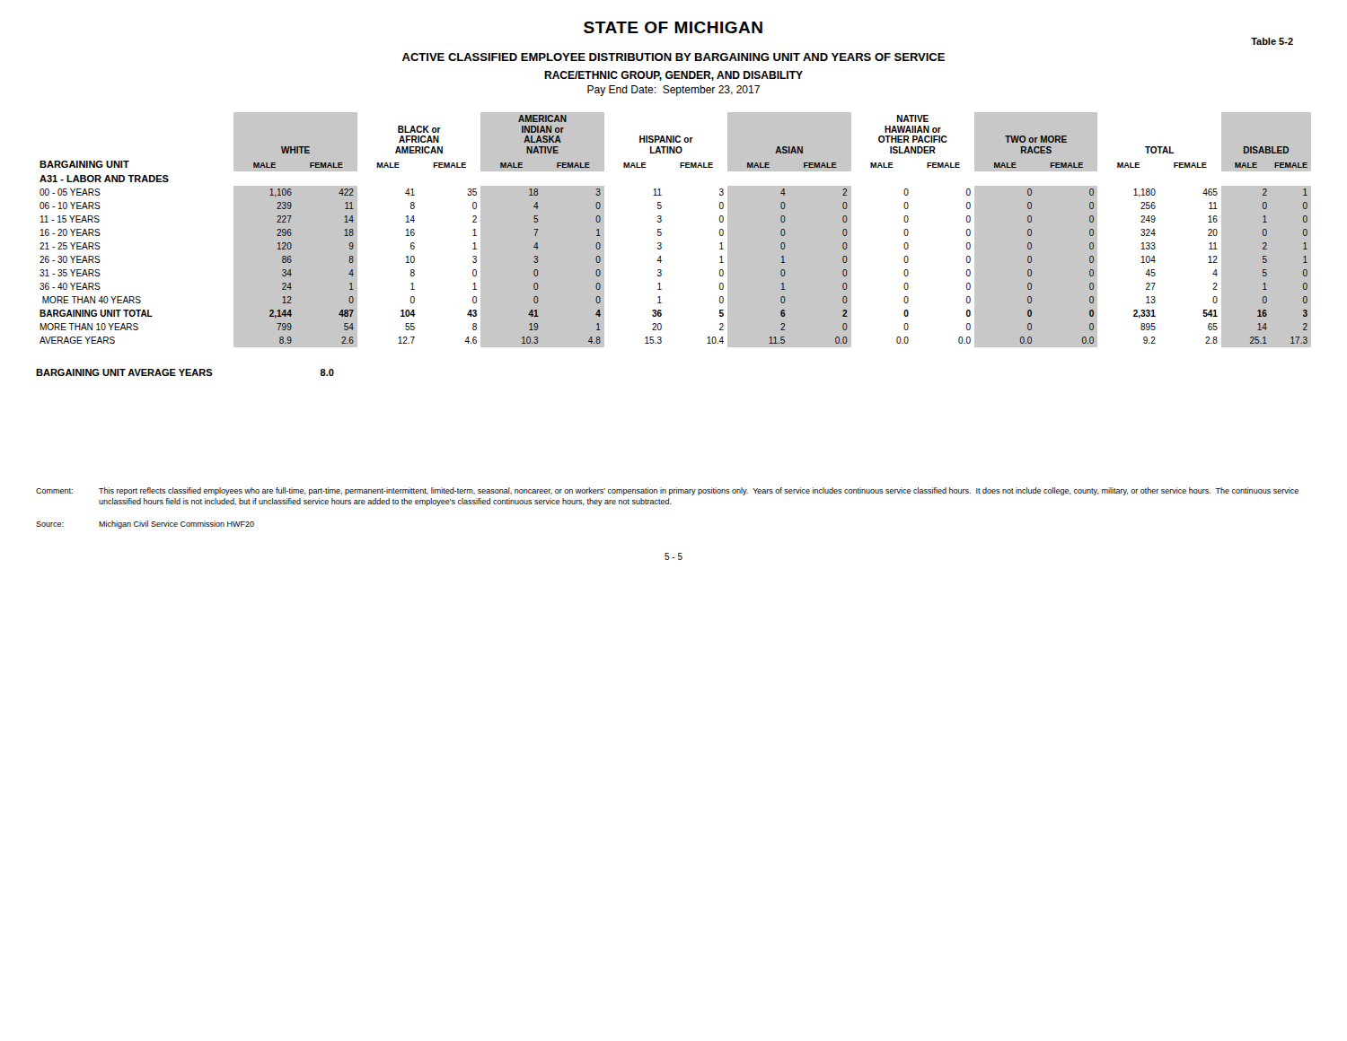Table 5-2
STATE OF MICHIGAN
ACTIVE CLASSIFIED EMPLOYEE DISTRIBUTION BY BARGAINING UNIT AND YEARS OF SERVICE
RACE/ETHNIC GROUP, GENDER, AND DISABILITY
Pay End Date: September 23, 2017
| | WHITE | BLACK or AFRICAN AMERICAN | AMERICAN INDIAN or ALASKA NATIVE | HISPANIC or LATINO | ASIAN | NATIVE HAWAIIAN or OTHER PACIFIC ISLANDER | TWO or MORE RACES | TOTAL | DISABLED |
| --- | --- | --- | --- | --- | --- | --- | --- | --- | --- |
| BARGAINING UNIT | MALE | FEMALE | MALE | FEMALE | MALE | FEMALE | MALE | FEMALE | MALE | FEMALE | MALE | FEMALE | MALE | FEMALE | MALE | FEMALE | MALE | FEMALE |
| A31 - LABOR AND TRADES | |
| 00 - 05 YEARS | 1,106 | 422 | 41 | 35 | 18 | 3 | 11 | 3 | 4 | 2 | 0 | 0 | 0 | 0 | 1,180 | 465 | 2 | 1 |
| 06 - 10 YEARS | 239 | 11 | 8 | 0 | 4 | 0 | 5 | 0 | 0 | 0 | 0 | 0 | 0 | 0 | 256 | 11 | 0 | 0 |
| 11 - 15 YEARS | 227 | 14 | 14 | 2 | 5 | 0 | 3 | 0 | 0 | 0 | 0 | 0 | 0 | 0 | 249 | 16 | 1 | 0 |
| 16 - 20 YEARS | 296 | 18 | 16 | 1 | 7 | 1 | 5 | 0 | 0 | 0 | 0 | 0 | 0 | 0 | 324 | 20 | 0 | 0 |
| 21 - 25 YEARS | 120 | 9 | 6 | 1 | 4 | 0 | 3 | 1 | 0 | 0 | 0 | 0 | 0 | 0 | 133 | 11 | 2 | 1 |
| 26 - 30 YEARS | 86 | 8 | 10 | 3 | 3 | 0 | 4 | 1 | 1 | 0 | 0 | 0 | 0 | 0 | 104 | 12 | 5 | 1 |
| 31 - 35 YEARS | 34 | 4 | 8 | 0 | 0 | 0 | 3 | 0 | 0 | 0 | 0 | 0 | 0 | 0 | 45 | 4 | 5 | 0 |
| 36 - 40 YEARS | 24 | 1 | 1 | 1 | 0 | 0 | 1 | 0 | 1 | 0 | 0 | 0 | 0 | 0 | 27 | 2 | 1 | 0 |
| MORE THAN 40 YEARS | 12 | 0 | 0 | 0 | 0 | 0 | 1 | 0 | 0 | 0 | 0 | 0 | 0 | 0 | 13 | 0 | 0 | 0 |
| BARGAINING UNIT TOTAL | 2,144 | 487 | 104 | 43 | 41 | 4 | 36 | 5 | 6 | 2 | 0 | 0 | 0 | 0 | 2,331 | 541 | 16 | 3 |
| MORE THAN 10 YEARS | 799 | 54 | 55 | 8 | 19 | 1 | 20 | 2 | 2 | 0 | 0 | 0 | 0 | 0 | 895 | 65 | 14 | 2 |
| AVERAGE YEARS | 8.9 | 2.6 | 12.7 | 4.6 | 10.3 | 4.8 | 15.3 | 10.4 | 11.5 | 0.0 | 0.0 | 0.0 | 0.0 | 0.0 | 9.2 | 2.8 | 25.1 | 17.3 |
BARGAINING UNIT AVERAGE YEARS8.0
Comment: This report reflects classified employees who are full-time, part-time, permanent-intermittent, limited-term, seasonal, noncareer, or on workers' compensation in primary positions only. Years of service includes continuous service classified hours. It does not include college, county, military, or other service hours. The continuous service unclassified hours field is not included, but if unclassified service hours are added to the employee's classified continuous service hours, they are not subtracted.
Source: Michigan Civil Service Commission HWF20
5 - 5